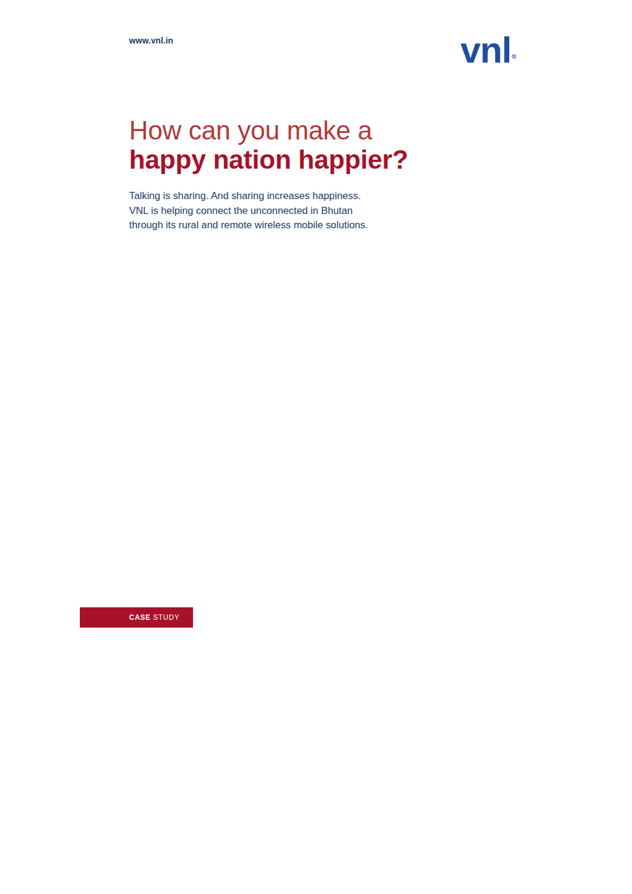www.vnl.in
vnl®
How can you make a happy nation happier?
Talking is sharing. And sharing increases happiness.
VNL is helping connect the unconnected in Bhutan
through its rural and remote wireless mobile solutions.
CASE STUDY